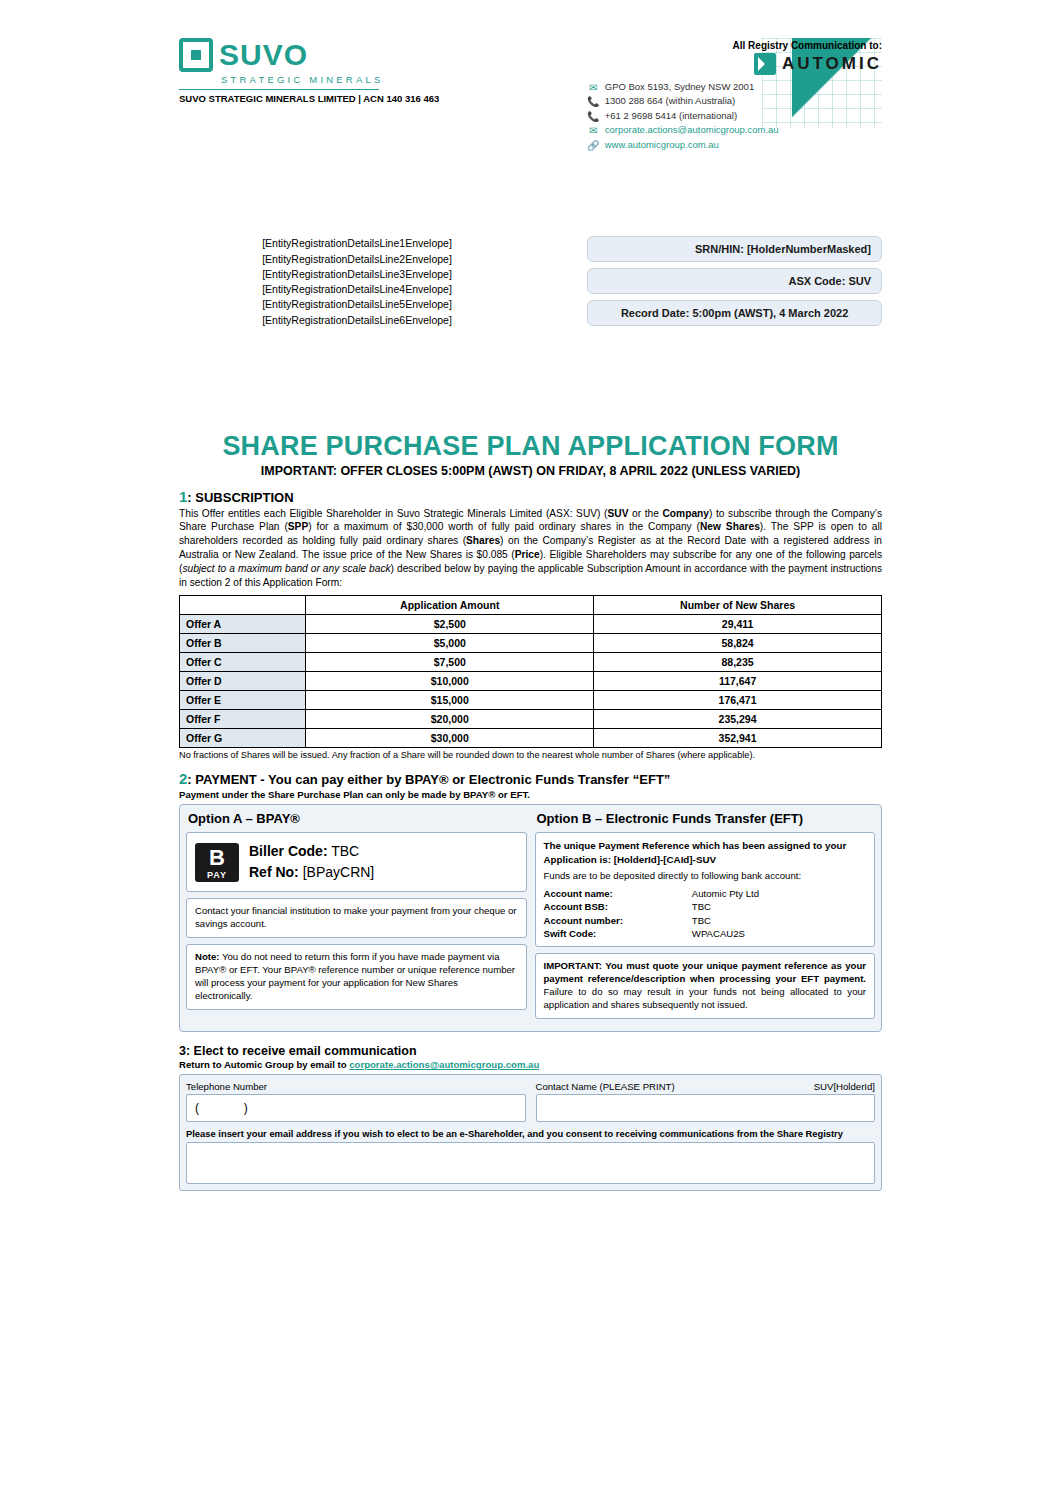SUVO
STRATEGIC MINERALS
SUVO STRATEGIC MINERALS LIMITED | ACN 140 316 463
All Registry Communication to:
AUTOMIC
✉GPO Box 5193, Sydney NSW 2001
📞1300 288 664 (within Australia)
📞+61 2 9698 5414 (international)
✉corporate.actions@automicgroup.com.au
🔗www.automicgroup.com.au
[EntityRegistrationDetailsLine1Envelope]
[EntityRegistrationDetailsLine2Envelope]
[EntityRegistrationDetailsLine3Envelope]
[EntityRegistrationDetailsLine4Envelope]
[EntityRegistrationDetailsLine5Envelope]
[EntityRegistrationDetailsLine6Envelope]
SRN/HIN: [HolderNumberMasked]
ASX Code: SUV
Record Date: 5:00pm (AWST), 4 March 2022
SHARE PURCHASE PLAN APPLICATION FORM
IMPORTANT: OFFER CLOSES 5:00PM (AWST) ON FRIDAY, 8 APRIL 2022 (UNLESS VARIED)
1: SUBSCRIPTION
This Offer entitles each Eligible Shareholder in Suvo Strategic Minerals Limited (ASX: SUV) (SUV or the Company) to subscribe through the Company’s Share Purchase Plan (SPP) for a maximum of $30,000 worth of fully paid ordinary shares in the Company (New Shares). The SPP is open to all shareholders recorded as holding fully paid ordinary shares (Shares) on the Company’s Register as at the Record Date with a registered address in Australia or New Zealand. The issue price of the New Shares is $0.085 (Price). Eligible Shareholders may subscribe for any one of the following parcels (subject to a maximum band or any scale back) described below by paying the applicable Subscription Amount in accordance with the payment instructions in section 2 of this Application Form:
| | Application Amount | Number of New Shares |
| --- | --- | --- |
| Offer A | $2,500 | 29,411 |
| Offer B | $5,000 | 58,824 |
| Offer C | $7,500 | 88,235 |
| Offer D | $10,000 | 117,647 |
| Offer E | $15,000 | 176,471 |
| Offer F | $20,000 | 235,294 |
| Offer G | $30,000 | 352,941 |
No fractions of Shares will be issued. Any fraction of a Share will be rounded down to the nearest whole number of Shares (where applicable).
2: PAYMENT - You can pay either by BPAY® or Electronic Funds Transfer “EFT”
Payment under the Share Purchase Plan can only be made by BPAY® or EFT.
Option A – BPAY®
B PAY
Biller Code: TBC
Ref No: [BPayCRN]
Contact your financial institution to make your payment from your cheque or savings account.
Note: You do not need to return this form if you have made payment via BPAY® or EFT. Your BPAY® reference number or unique reference number will process your payment for your application for New Shares electronically.
Option B – Electronic Funds Transfer (EFT)
The unique Payment Reference which has been assigned to your Application is: [HolderId]-[CAId]-SUV
Funds are to be deposited directly to following bank account:
Account name:
Automic Pty Ltd
Account BSB:
TBC
Account number:
TBC
Swift Code:
WPACAU2S
IMPORTANT: You must quote your unique payment reference as your payment reference/description when processing your EFT payment. Failure to do so may result in your funds not being allocated to your application and shares subsequently not issued.
3: Elect to receive email communication
Return to Automic Group by email to corporate.actions@automicgroup.com.au
Telephone Number
( )
Contact Name (PLEASE PRINT) SUV[HolderId]
Please insert your email address if you wish to elect to be an e-Shareholder, and you consent to receiving communications from the Share Registry